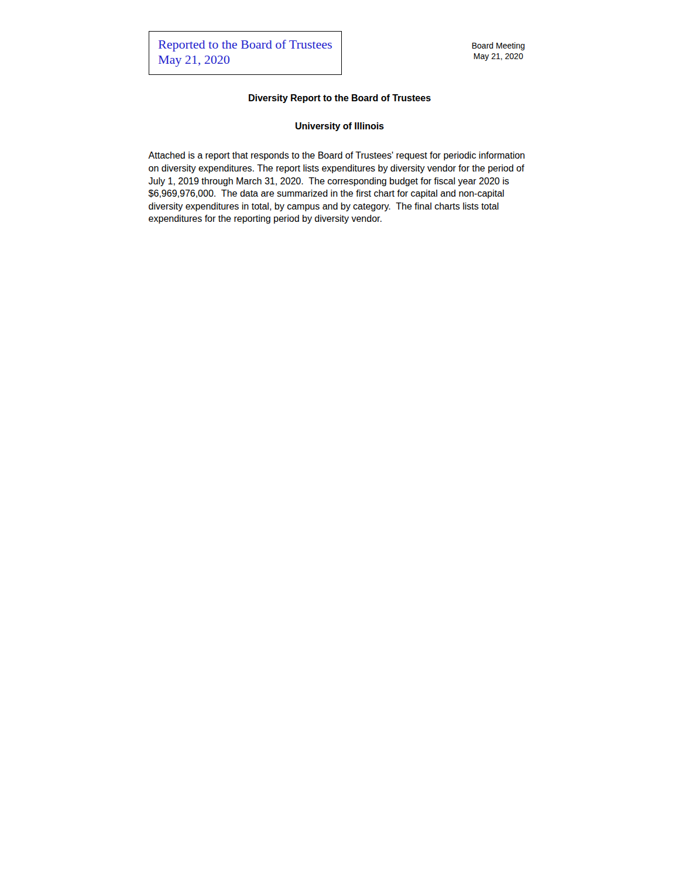Reported to the Board of Trustees
May 21, 2020
Board Meeting
May 21, 2020
Diversity Report to the Board of Trustees
University of Illinois
Attached is a report that responds to the Board of Trustees' request for periodic information on diversity expenditures. The report lists expenditures by diversity vendor for the period of July 1, 2019 through March 31, 2020. The corresponding budget for fiscal year 2020 is $6,969,976,000. The data are summarized in the first chart for capital and non-capital diversity expenditures in total, by campus and by category. The final charts lists total expenditures for the reporting period by diversity vendor.